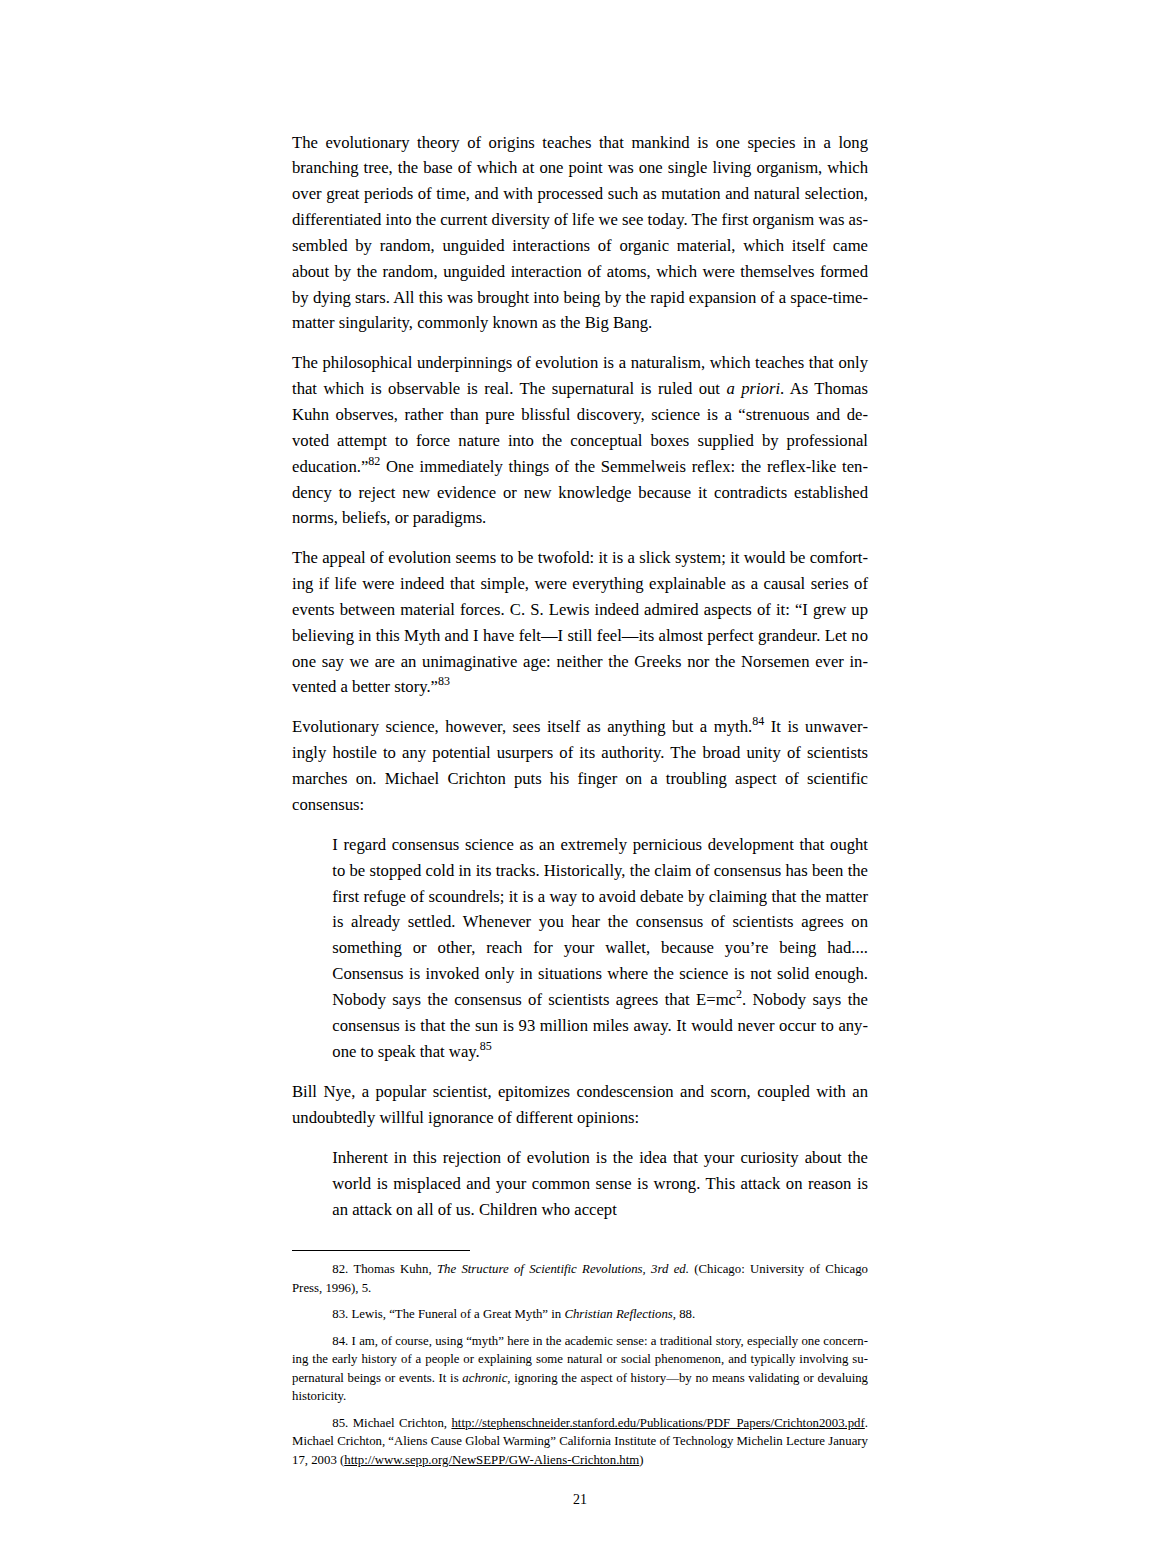The evolutionary theory of origins teaches that mankind is one species in a long branching tree, the base of which at one point was one single living organism, which over great periods of time, and with processed such as mutation and natural selection, differentiated into the current diversity of life we see today. The first organism was assembled by random, unguided interactions of organic material, which itself came about by the random, unguided interaction of atoms, which were themselves formed by dying stars. All this was brought into being by the rapid expansion of a space-time-matter singularity, commonly known as the Big Bang.
The philosophical underpinnings of evolution is a naturalism, which teaches that only that which is observable is real. The supernatural is ruled out a priori. As Thomas Kuhn observes, rather than pure blissful discovery, science is a “strenuous and devoted attempt to force nature into the conceptual boxes supplied by professional education.”82 One immediately things of the Semmelweis reflex: the reflex-like tendency to reject new evidence or new knowledge because it contradicts established norms, beliefs, or paradigms.
The appeal of evolution seems to be twofold: it is a slick system; it would be comforting if life were indeed that simple, were everything explainable as a causal series of events between material forces. C. S. Lewis indeed admired aspects of it: “I grew up believing in this Myth and I have felt—I still feel—its almost perfect grandeur. Let no one say we are an unimaginative age: neither the Greeks nor the Norsemen ever invented a better story.”83
Evolutionary science, however, sees itself as anything but a myth.84 It is unwaveringly hostile to any potential usurpers of its authority. The broad unity of scientists marches on. Michael Crichton puts his finger on a troubling aspect of scientific consensus:
I regard consensus science as an extremely pernicious development that ought to be stopped cold in its tracks. Historically, the claim of consensus has been the first refuge of scoundrels; it is a way to avoid debate by claiming that the matter is already settled. Whenever you hear the consensus of scientists agrees on something or other, reach for your wallet, because you’re being had.... Consensus is invoked only in situations where the science is not solid enough. Nobody says the consensus of scientists agrees that E=mc2. Nobody says the consensus is that the sun is 93 million miles away. It would never occur to anyone to speak that way.85
Bill Nye, a popular scientist, epitomizes condescension and scorn, coupled with an undoubtedly willful ignorance of different opinions:
Inherent in this rejection of evolution is the idea that your curiosity about the world is misplaced and your common sense is wrong. This attack on reason is an attack on all of us. Children who accept
82. Thomas Kuhn, The Structure of Scientific Revolutions, 3rd ed. (Chicago: University of Chicago Press, 1996), 5.
83. Lewis, “The Funeral of a Great Myth” in Christian Reflections, 88.
84. I am, of course, using “myth” here in the academic sense: a traditional story, especially one concerning the early history of a people or explaining some natural or social phenomenon, and typically involving supernatural beings or events. It is achronic, ignoring the aspect of history—by no means validating or devaluing historicity.
85. Michael Crichton, http://stephenschneider.stanford.edu/Publications/PDF_Papers/Crichton2003.pdf. Michael Crichton, “Aliens Cause Global Warming” California Institute of Technology Michelin Lecture January 17, 2003 (http://www.sepp.org/NewSEPP/GW-Aliens-Crichton.htm)
21